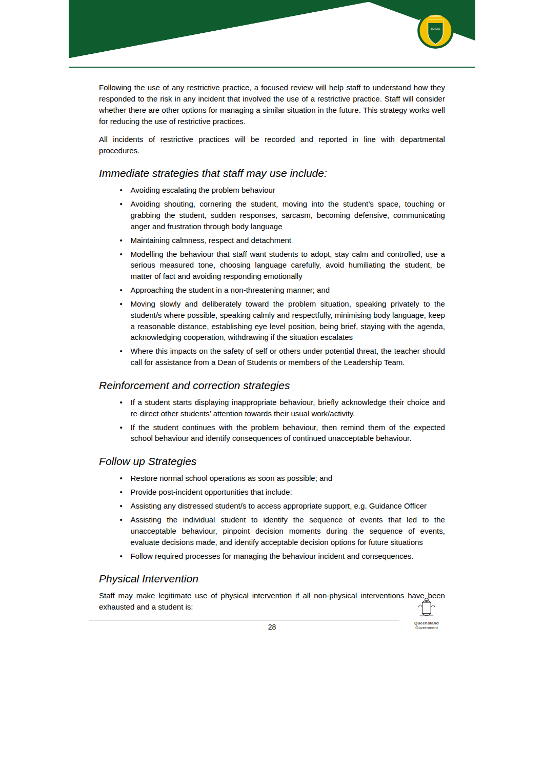Corinda State High School Student Code of Conduct 2020-2024
CORINDA STATE HIGH SCHOOL
Following the use of any restrictive practice, a focused review will help staff to understand how they responded to the risk in any incident that involved the use of a restrictive practice. Staff will consider whether there are other options for managing a similar situation in the future. This strategy works well for reducing the use of restrictive practices.
All incidents of restrictive practices will be recorded and reported in line with departmental procedures.
Immediate strategies that staff may use include:
Avoiding escalating the problem behaviour
Avoiding shouting, cornering the student, moving into the student’s space, touching or grabbing the student, sudden responses, sarcasm, becoming defensive, communicating anger and frustration through body language
Maintaining calmness, respect and detachment
Modelling the behaviour that staff want students to adopt, stay calm and controlled, use a serious measured tone, choosing language carefully, avoid humiliating the student, be matter of fact and avoiding responding emotionally
Approaching the student in a non-threatening manner; and
Moving slowly and deliberately toward the problem situation, speaking privately to the student/s where possible, speaking calmly and respectfully, minimising body language, keep a reasonable distance, establishing eye level position, being brief, staying with the agenda, acknowledging cooperation, withdrawing if the situation escalates
Where this impacts on the safety of self or others under potential threat, the teacher should call for assistance from a Dean of Students or members of the Leadership Team.
Reinforcement and correction strategies
If a student starts displaying inappropriate behaviour, briefly acknowledge their choice and re-direct other students’ attention towards their usual work/activity.
If the student continues with the problem behaviour, then remind them of the expected school behaviour and identify consequences of continued unacceptable behaviour.
Follow up Strategies
Restore normal school operations as soon as possible; and
Provide post-incident opportunities that include:
Assisting any distressed student/s to access appropriate support, e.g. Guidance Officer
Assisting the individual student to identify the sequence of events that led to the unacceptable behaviour, pinpoint decision moments during the sequence of events, evaluate decisions made, and identify acceptable decision options for future situations
Follow required processes for managing the behaviour incident and consequences.
Physical Intervention
Staff may make legitimate use of physical intervention if all non-physical interventions have been exhausted and a student is:
28
Queensland
Government